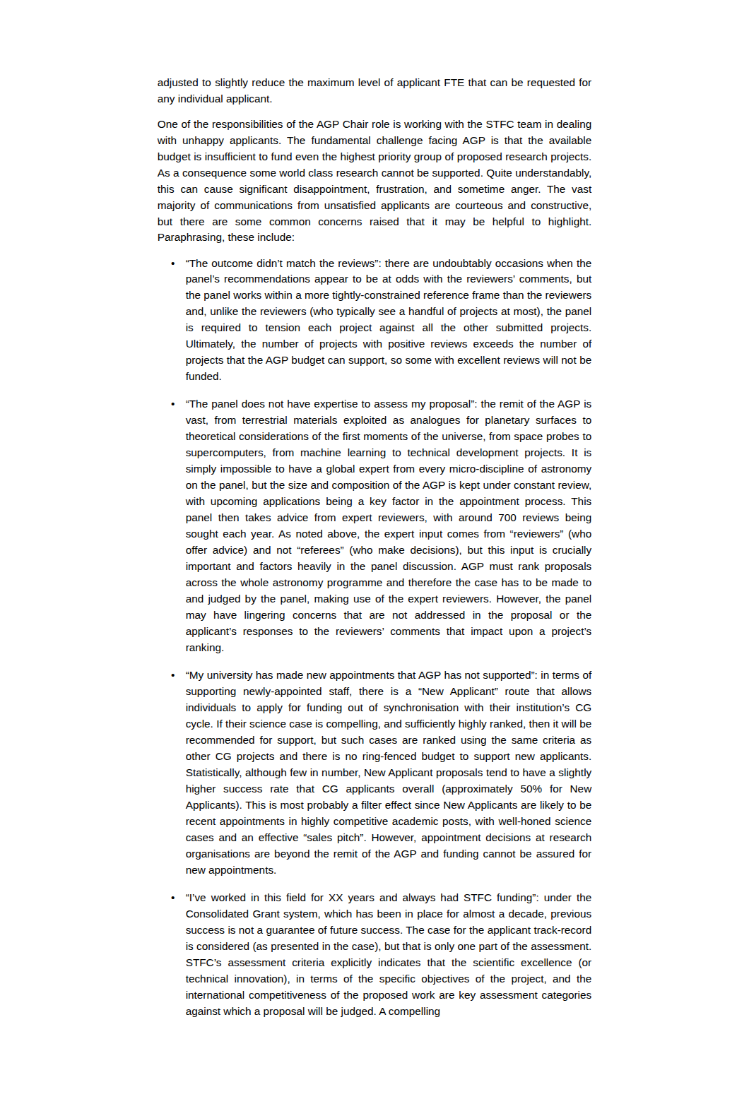adjusted to slightly reduce the maximum level of applicant FTE that can be requested for any individual applicant.
One of the responsibilities of the AGP Chair role is working with the STFC team in dealing with unhappy applicants. The fundamental challenge facing AGP is that the available budget is insufficient to fund even the highest priority group of proposed research projects. As a consequence some world class research cannot be supported. Quite understandably, this can cause significant disappointment, frustration, and sometime anger. The vast majority of communications from unsatisfied applicants are courteous and constructive, but there are some common concerns raised that it may be helpful to highlight. Paraphrasing, these include:
“The outcome didn’t match the reviews”: there are undoubtably occasions when the panel’s recommendations appear to be at odds with the reviewers’ comments, but the panel works within a more tightly-constrained reference frame than the reviewers and, unlike the reviewers (who typically see a handful of projects at most), the panel is required to tension each project against all the other submitted projects. Ultimately, the number of projects with positive reviews exceeds the number of projects that the AGP budget can support, so some with excellent reviews will not be funded.
“The panel does not have expertise to assess my proposal”: the remit of the AGP is vast, from terrestrial materials exploited as analogues for planetary surfaces to theoretical considerations of the first moments of the universe, from space probes to supercomputers, from machine learning to technical development projects. It is simply impossible to have a global expert from every micro-discipline of astronomy on the panel, but the size and composition of the AGP is kept under constant review, with upcoming applications being a key factor in the appointment process. This panel then takes advice from expert reviewers, with around 700 reviews being sought each year. As noted above, the expert input comes from “reviewers” (who offer advice) and not “referees” (who make decisions), but this input is crucially important and factors heavily in the panel discussion. AGP must rank proposals across the whole astronomy programme and therefore the case has to be made to and judged by the panel, making use of the expert reviewers. However, the panel may have lingering concerns that are not addressed in the proposal or the applicant’s responses to the reviewers’ comments that impact upon a project’s ranking.
“My university has made new appointments that AGP has not supported”: in terms of supporting newly-appointed staff, there is a “New Applicant” route that allows individuals to apply for funding out of synchronisation with their institution’s CG cycle. If their science case is compelling, and sufficiently highly ranked, then it will be recommended for support, but such cases are ranked using the same criteria as other CG projects and there is no ring-fenced budget to support new applicants. Statistically, although few in number, New Applicant proposals tend to have a slightly higher success rate that CG applicants overall (approximately 50% for New Applicants). This is most probably a filter effect since New Applicants are likely to be recent appointments in highly competitive academic posts, with well-honed science cases and an effective “sales pitch”. However, appointment decisions at research organisations are beyond the remit of the AGP and funding cannot be assured for new appointments.
“I’ve worked in this field for XX years and always had STFC funding”: under the Consolidated Grant system, which has been in place for almost a decade, previous success is not a guarantee of future success. The case for the applicant track-record is considered (as presented in the case), but that is only one part of the assessment. STFC’s assessment criteria explicitly indicates that the scientific excellence (or technical innovation), in terms of the specific objectives of the project, and the international competitiveness of the proposed work are key assessment categories against which a proposal will be judged. A compelling